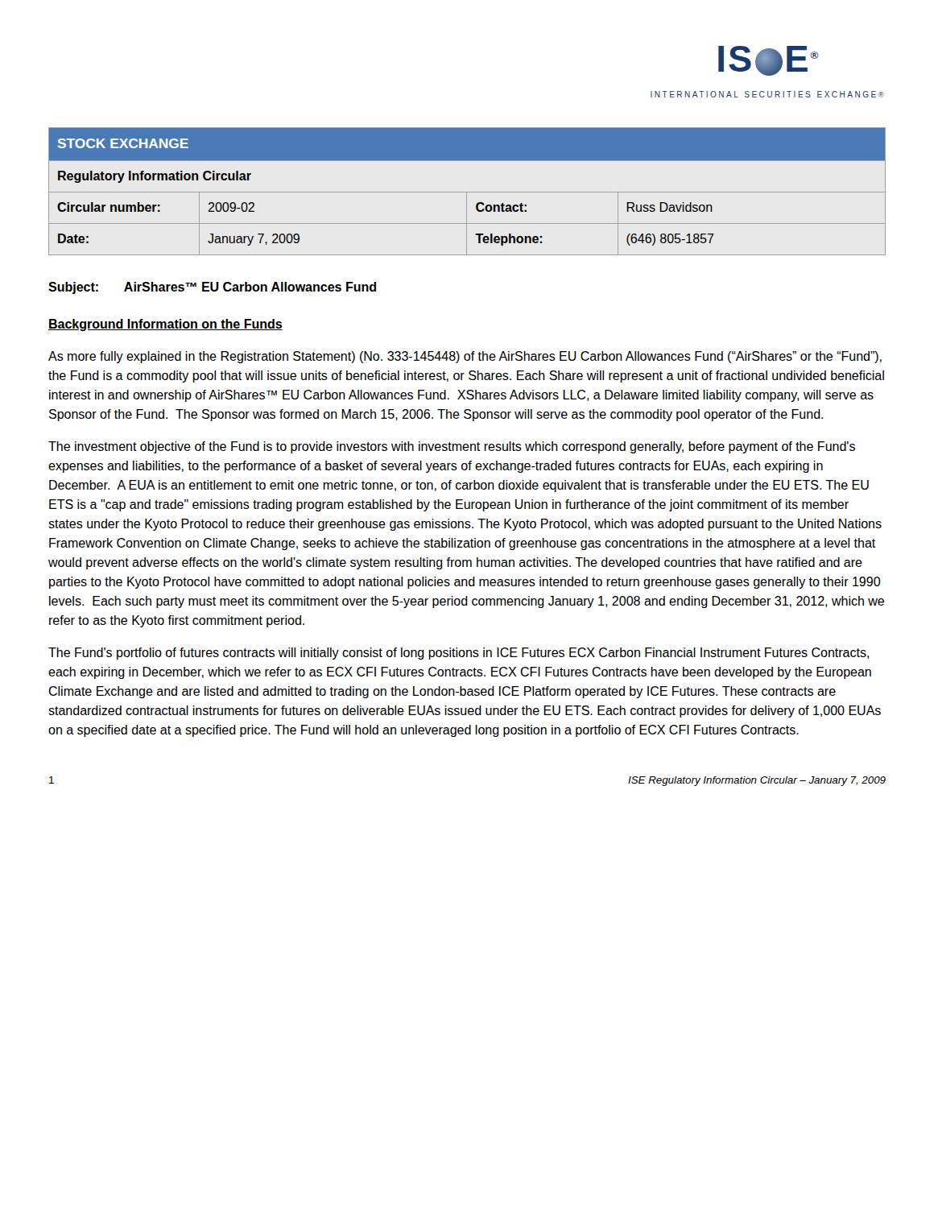IS E®
INTERNATIONAL SECURITIES EXCHANGE®
| STOCK EXCHANGE |
| Regulatory Information Circular |
| Circular number: | 2009-02 | Contact : | Russ Davidson |
| Date: | January 7, 2009 | Telephone : | (646) 805-1857 |
Subject: AirShares™ EU Carbon Allowances Fund
Background Information on the Funds
As more fully explained in the Registration Statement) (No. 333-145448) of the AirShares EU Carbon Allowances Fund (“AirShares” or the “Fund”), the Fund is a commodity pool that will issue units of beneficial interest, or Shares. Each Share will represent a unit of fractional undivided beneficial interest in and ownership of AirShares™ EU Carbon Allowances Fund. XShares Advisors LLC, a Delaware limited liability company, will serve as Sponsor of the Fund. The Sponsor was formed on March 15, 2006. The Sponsor will serve as the commodity pool operator of the Fund.
The investment objective of the Fund is to provide investors with investment results which correspond generally, before payment of the Fund's expenses and liabilities, to the performance of a basket of several years of exchange-traded futures contracts for EUAs, each expiring in December. A EUA is an entitlement to emit one metric tonne, or ton, of carbon dioxide equivalent that is transferable under the EU ETS. The EU ETS is a "cap and trade" emissions trading program established by the European Union in furtherance of the joint commitment of its member states under the Kyoto Protocol to reduce their greenhouse gas emissions. The Kyoto Protocol, which was adopted pursuant to the United Nations Framework Convention on Climate Change, seeks to achieve the stabilization of greenhouse gas concentrations in the atmosphere at a level that would prevent adverse effects on the world's climate system resulting from human activities. The developed countries that have ratified and are parties to the Kyoto Protocol have committed to adopt national policies and measures intended to return greenhouse gases generally to their 1990 levels. Each such party must meet its commitment over the 5-year period commencing January 1, 2008 and ending December 31, 2012, which we refer to as the Kyoto first commitment period.
The Fund's portfolio of futures contracts will initially consist of long positions in ICE Futures ECX Carbon Financial Instrument Futures Contracts, each expiring in December, which we refer to as ECX CFI Futures Contracts. ECX CFI Futures Contracts have been developed by the European Climate Exchange and are listed and admitted to trading on the London-based ICE Platform operated by ICE Futures. These contracts are standardized contractual instruments for futures on deliverable EUAs issued under the EU ETS. Each contract provides for delivery of 1,000 EUAs on a specified date at a specified price. The Fund will hold an unleveraged long position in a portfolio of ECX CFI Futures Contracts.
1 ISE Regulatory Information Circular – January 7, 2009